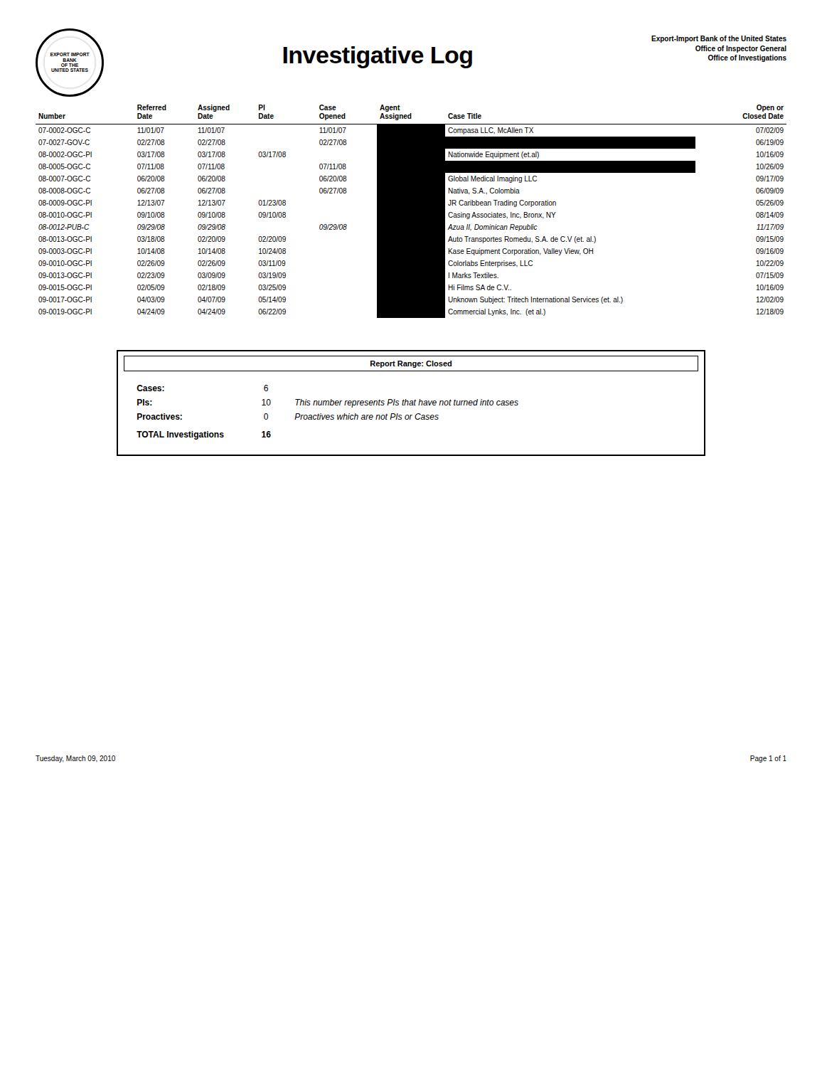EXPORT IMPORT
BANK
OF THE
UNITED STATES
Investigative Log
Export-Import Bank of the United States
Office of Inspector General
Office of Investigations
| Number | Referred Date | Assigned Date | PI Date | Case Opened | Agent Assigned | Case Title | Open or Closed Date |
| --- | --- | --- | --- | --- | --- | --- | --- |
| 07-0002-OGC-C | 11/01/07 | 11/01/07 | | 11/01/07 | | Compasa LLC, McAllen TX | 07/02/09 |
| 07-0027-GOV-C | 02/27/08 | 02/27/08 | | 02/27/08 | | | 06/19/09 |
| 08-0002-OGC-PI | 03/17/08 | 03/17/08 | 03/17/08 | | | Nationwide Equipment (et.al) | 10/16/09 |
| 08-0005-OGC-C | 07/11/08 | 07/11/08 | | 07/11/08 | | | 10/26/09 |
| 08-0007-OGC-C | 06/20/08 | 06/20/08 | | 06/20/08 | | Global Medical Imaging LLC | 09/17/09 |
| 08-0008-OGC-C | 06/27/08 | 06/27/08 | | 06/27/08 | | Nativa, S.A., Colombia | 06/09/09 |
| 08-0009-OGC-PI | 12/13/07 | 12/13/07 | 01/23/08 | | | JR Caribbean Trading Corporation | 05/26/09 |
| 08-0010-OGC-PI | 09/10/08 | 09/10/08 | 09/10/08 | | | Casing Associates, Inc, Bronx, NY | 08/14/09 |
| 08-0012-PUB-C | 09/29/08 | 09/29/08 | | 09/29/08 | | Azua II, Dominican Republic | 11/17/09 |
| 08-0013-OGC-PI | 03/18/08 | 02/20/09 | 02/20/09 | | | Auto Transportes Romedu, S.A. de C.V (et. al.) | 09/15/09 |
| 09-0003-OGC-PI | 10/14/08 | 10/14/08 | 10/24/08 | | | Kase Equipment Corporation, Valley View, OH | 09/16/09 |
| 09-0010-OGC-PI | 02/26/09 | 02/26/09 | 03/11/09 | | | Colorlabs Enterprises, LLC | 10/22/09 |
| 09-0013-OGC-PI | 02/23/09 | 03/09/09 | 03/19/09 | | | I Marks Textiles. | 07/15/09 |
| 09-0015-OGC-PI | 02/05/09 | 02/18/09 | 03/25/09 | | | Hi Films SA de C.V.. | 10/16/09 |
| 09-0017-OGC-PI | 04/03/09 | 04/07/09 | 05/14/09 | | | Unknown Subject: Tritech International Services (et. al.) | 12/02/09 |
| 09-0019-OGC-PI | 04/24/09 | 04/24/09 | 06/22/09 | | | Commercial Lynks, Inc. (et al.) | 12/18/09 |
Report Range: Closed
| Cases: | 6 | |
| PIs: | 10 | This number represents PIs that have not turned into cases |
| Proactives: | 0 | Proactives which are not PIs or Cases |
| TOTAL Investigations | 16 | |
Tuesday, March 09, 2010
Page 1 of 1